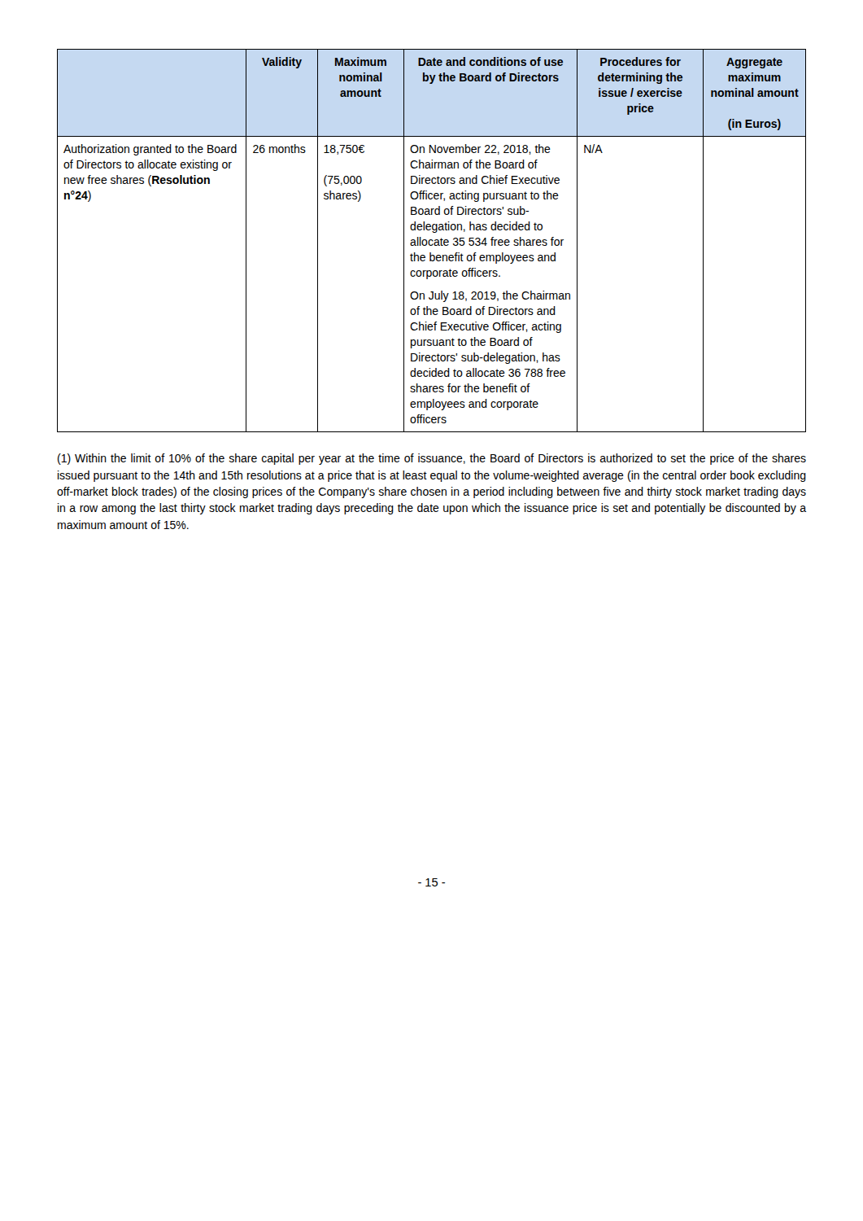| | Validity | Maximum nominal amount | Date and conditions of use by the Board of Directors | Procedures for determining the issue / exercise price | Aggregate maximum nominal amount (in Euros) |
| --- | --- | --- | --- | --- | --- |
| Authorization granted to the Board of Directors to allocate existing or new free shares ( Resolution n°24 ) | 26 months | 18,750€ (75,000 shares) | On November 22, 2018, the Chairman of the Board of Directors and Chief Executive Officer, acting pursuant to the Board of Directors' sub-delegation, has decided to allocate 35 534 free shares for the benefit of employees and corporate officers. On July 18, 2019, the Chairman of the Board of Directors and Chief Executive Officer, acting pursuant to the Board of Directors' sub-delegation, has decided to allocate 36 788 free shares for the benefit of employees and corporate officers | N/A | |
(1) Within the limit of 10% of the share capital per year at the time of issuance, the Board of Directors is authorized to set the price of the shares issued pursuant to the 14th and 15th resolutions at a price that is at least equal to the volume-weighted average (in the central order book excluding off-market block trades) of the closing prices of the Company's share chosen in a period including between five and thirty stock market trading days in a row among the last thirty stock market trading days preceding the date upon which the issuance price is set and potentially be discounted by a maximum amount of 15%.
- 15 -